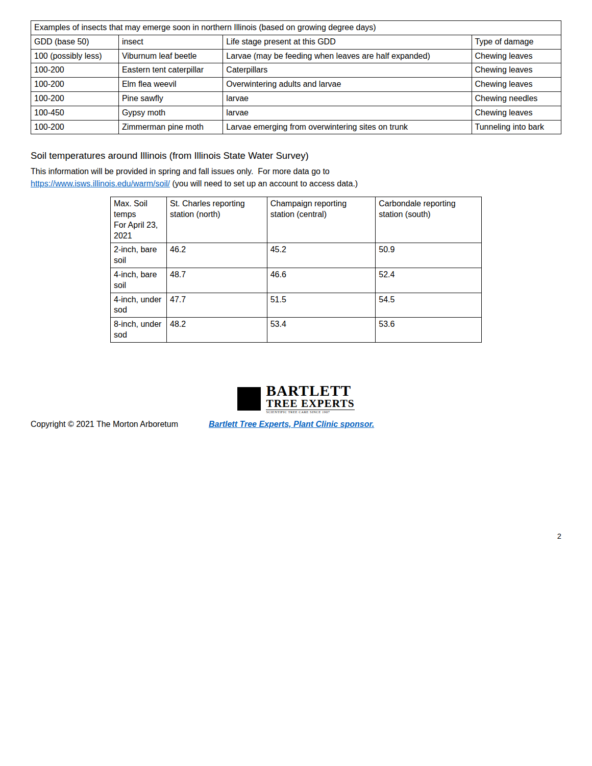Examples of insects that may emerge soon in northern Illinois (based on growing degree days)
| GDD (base 50) | insect | Life stage present at this GDD | Type of damage |
| 100 (possibly less) | Viburnum leaf beetle | Larvae (may be feeding when leaves are half expanded) | Chewing leaves |
| 100-200 | Eastern tent caterpillar | Caterpillars | Chewing leaves |
| 100-200 | Elm flea weevil | Overwintering adults and larvae | Chewing leaves |
| 100-200 | Pine sawfly | larvae | Chewing needles |
| 100-450 | Gypsy moth | larvae | Chewing leaves |
| 100-200 | Zimmerman pine moth | Larvae emerging from overwintering sites on trunk | Tunneling into bark |
Soil temperatures around Illinois (from Illinois State Water Survey)
This information will be provided in spring and fall issues only. For more data go to
https://www.isws.illinois.edu/warm/soil/ (you will need to set up an account to access data.)
| Max. Soil temps For April 23, 2021 | St. Charles reporting station (north) | Champaign reporting station (central) | Carbondale reporting station (south) |
| 2-inch, bare soil | 46.2 | 45.2 | 50.9 |
| 4-inch, bare soil | 48.7 | 46.6 | 52.4 |
| 4-inch, under sod | 47.7 | 51.5 | 54.5 |
| 8-inch, under sod | 48.2 | 53.4 | 53.6 |
BARTLETT TREE EXPERTS SCIENTIFIC TREE CARE SINCE 1907
Copyright © 2021 The Morton Arboretum
Bartlett Tree Experts, Plant Clinic sponsor.
2